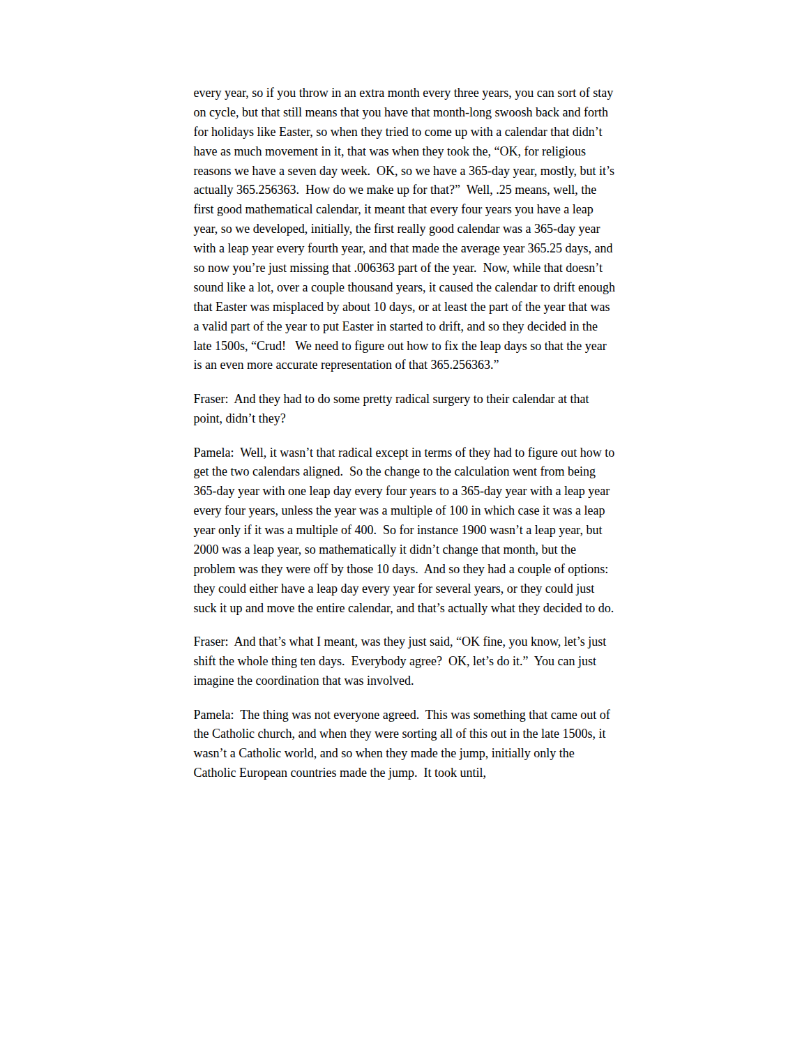every year, so if you throw in an extra month every three years, you can sort of stay on cycle, but that still means that you have that month-long swoosh back and forth for holidays like Easter, so when they tried to come up with a calendar that didn’t have as much movement in it, that was when they took the, “OK, for religious reasons we have a seven day week. OK, so we have a 365-day year, mostly, but it’s actually 365.256363. How do we make up for that?” Well, .25 means, well, the first good mathematical calendar, it meant that every four years you have a leap year, so we developed, initially, the first really good calendar was a 365-day year with a leap year every fourth year, and that made the average year 365.25 days, and so now you’re just missing that .006363 part of the year. Now, while that doesn’t sound like a lot, over a couple thousand years, it caused the calendar to drift enough that Easter was misplaced by about 10 days, or at least the part of the year that was a valid part of the year to put Easter in started to drift, and so they decided in the late 1500s, “Crud! We need to figure out how to fix the leap days so that the year is an even more accurate representation of that 365.256363.”
Fraser: And they had to do some pretty radical surgery to their calendar at that point, didn’t they?
Pamela: Well, it wasn’t that radical except in terms of they had to figure out how to get the two calendars aligned. So the change to the calculation went from being 365-day year with one leap day every four years to a 365-day year with a leap year every four years, unless the year was a multiple of 100 in which case it was a leap year only if it was a multiple of 400. So for instance 1900 wasn’t a leap year, but 2000 was a leap year, so mathematically it didn’t change that month, but the problem was they were off by those 10 days. And so they had a couple of options: they could either have a leap day every year for several years, or they could just suck it up and move the entire calendar, and that’s actually what they decided to do.
Fraser: And that’s what I meant, was they just said, “OK fine, you know, let’s just shift the whole thing ten days. Everybody agree? OK, let’s do it.” You can just imagine the coordination that was involved.
Pamela: The thing was not everyone agreed. This was something that came out of the Catholic church, and when they were sorting all of this out in the late 1500s, it wasn’t a Catholic world, and so when they made the jump, initially only the Catholic European countries made the jump. It took until,